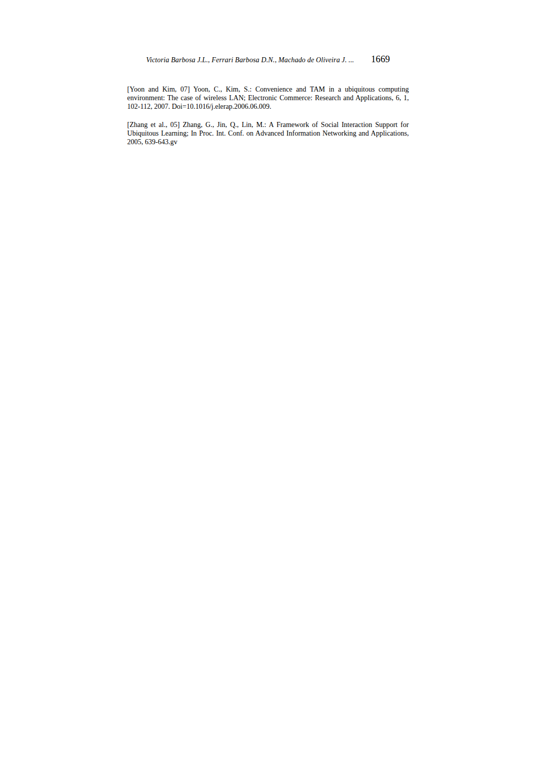Victoria Barbosa J.L., Ferrari Barbosa D.N., Machado de Oliveira J. ... 1669
[Yoon and Kim, 07] Yoon, C., Kim, S.: Convenience and TAM in a ubiquitous computing environment: The case of wireless LAN; Electronic Commerce: Research and Applications, 6, 1, 102-112, 2007. Doi=10.1016/j.elerap.2006.06.009.
[Zhang et al., 05] Zhang, G., Jin, Q., Lin, M.: A Framework of Social Interaction Support for Ubiquitous Learning; In Proc. Int. Conf. on Advanced Information Networking and Applications, 2005, 639-643.gv